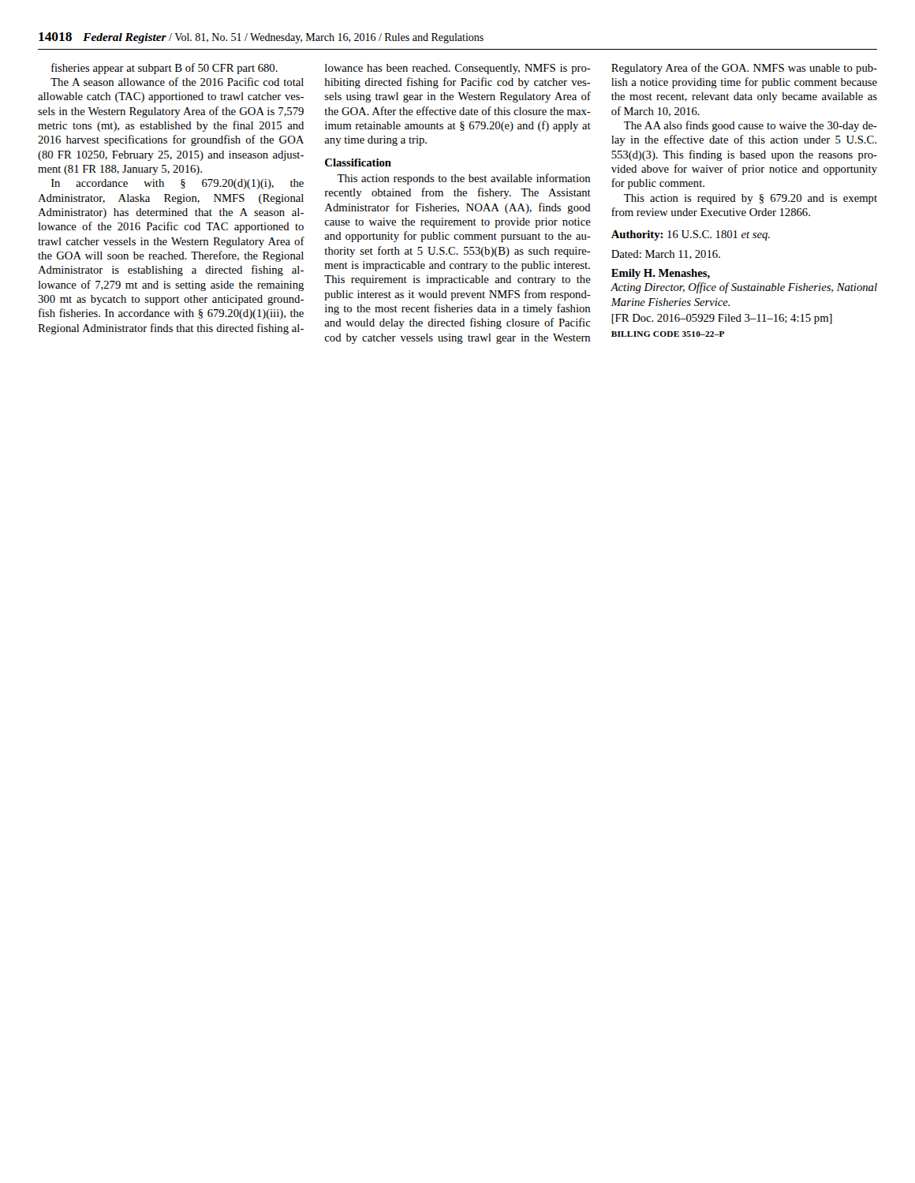14018 Federal Register / Vol. 81, No. 51 / Wednesday, March 16, 2016 / Rules and Regulations
fisheries appear at subpart B of 50 CFR part 680.
The A season allowance of the 2016 Pacific cod total allowable catch (TAC) apportioned to trawl catcher vessels in the Western Regulatory Area of the GOA is 7,579 metric tons (mt), as established by the final 2015 and 2016 harvest specifications for groundfish of the GOA (80 FR 10250, February 25, 2015) and inseason adjustment (81 FR 188, January 5, 2016).
In accordance with § 679.20(d)(1)(i), the Administrator, Alaska Region, NMFS (Regional Administrator) has determined that the A season allowance of the 2016 Pacific cod TAC apportioned to trawl catcher vessels in the Western Regulatory Area of the GOA will soon be reached. Therefore, the Regional Administrator is establishing a directed fishing allowance of 7,279 mt and is setting aside the remaining 300 mt as bycatch to support other anticipated groundfish fisheries. In accordance with § 679.20(d)(1)(iii), the Regional Administrator finds that this directed fishing allowance has been reached. Consequently, NMFS is prohibiting directed fishing for Pacific cod by catcher vessels using trawl gear in the Western Regulatory Area of the GOA. After the effective date of this closure the maximum retainable amounts at § 679.20(e) and (f) apply at any time during a trip.
Classification
This action responds to the best available information recently obtained from the fishery. The Assistant Administrator for Fisheries, NOAA (AA), finds good cause to waive the requirement to provide prior notice and opportunity for public comment pursuant to the authority set forth at 5 U.S.C. 553(b)(B) as such requirement is impracticable and contrary to the public interest. This requirement is impracticable and contrary to the public interest as it would prevent NMFS from responding to the most recent fisheries data in a timely fashion and would delay the directed fishing closure of Pacific cod by catcher vessels using trawl gear in the Western Regulatory Area of the GOA. NMFS was unable to publish a notice providing time for public comment because the most recent, relevant data only became available as of March 10, 2016.
The AA also finds good cause to waive the 30-day delay in the effective date of this action under 5 U.S.C. 553(d)(3). This finding is based upon the reasons provided above for waiver of prior notice and opportunity for public comment.
This action is required by § 679.20 and is exempt from review under Executive Order 12866.
Authority: 16 U.S.C. 1801 et seq.
Dated: March 11, 2016.
Emily H. Menashes,
Acting Director, Office of Sustainable Fisheries, National Marine Fisheries Service.
[FR Doc. 2016–05929 Filed 3–11–16; 4:15 pm]
BILLING CODE 3510–22–P